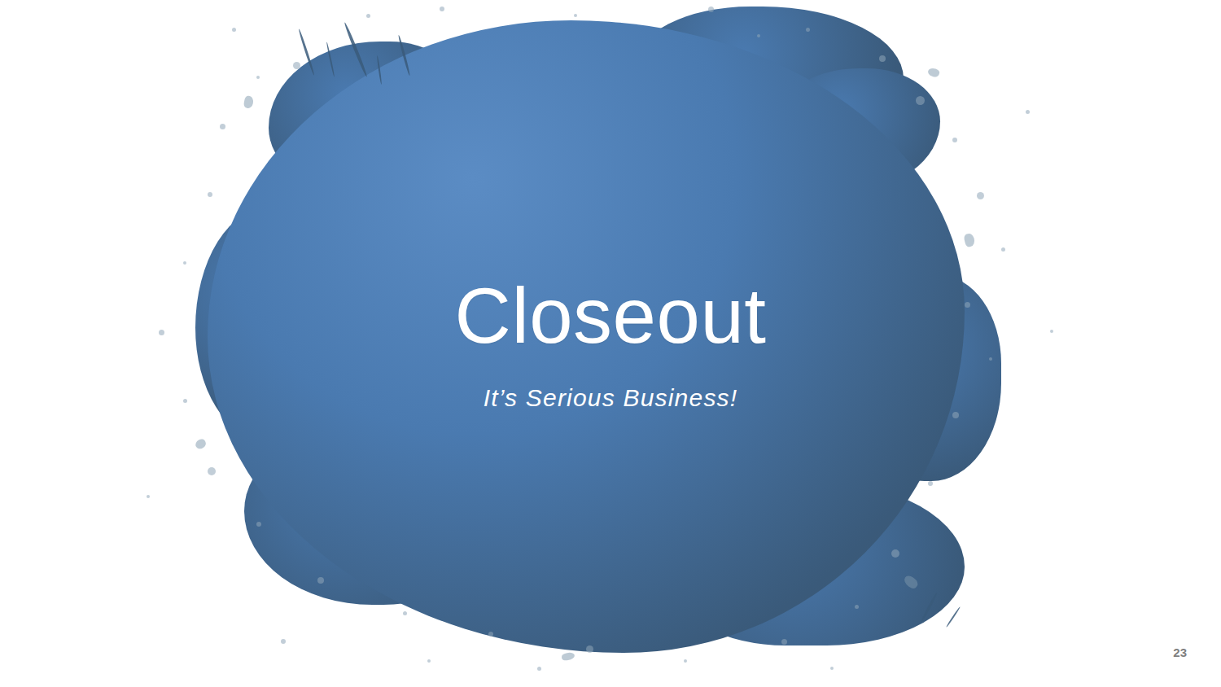Closeout
It’s Serious Business!
23